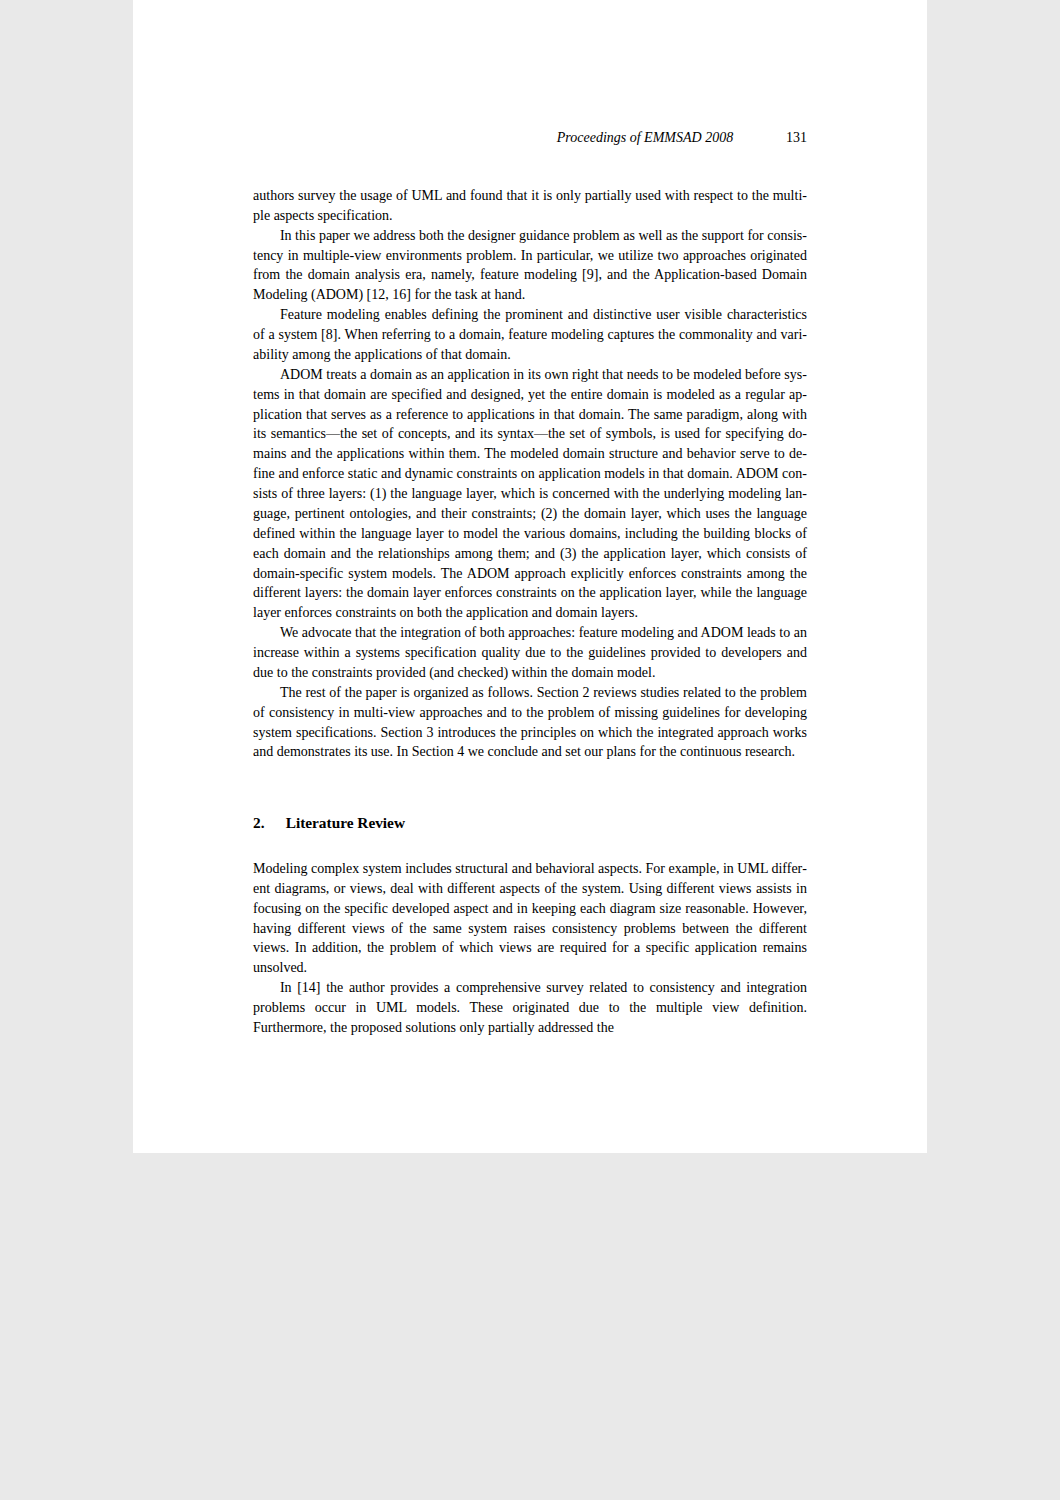Proceedings of EMMSAD 2008 131
authors survey the usage of UML and found that it is only partially used with respect to the multiple aspects specification.
In this paper we address both the designer guidance problem as well as the support for consistency in multiple-view environments problem. In particular, we utilize two approaches originated from the domain analysis era, namely, feature modeling [9], and the Application-based Domain Modeling (ADOM) [12, 16] for the task at hand.
Feature modeling enables defining the prominent and distinctive user visible characteristics of a system [8]. When referring to a domain, feature modeling captures the commonality and variability among the applications of that domain.
ADOM treats a domain as an application in its own right that needs to be modeled before systems in that domain are specified and designed, yet the entire domain is modeled as a regular application that serves as a reference to applications in that domain. The same paradigm, along with its semantics—the set of concepts, and its syntax—the set of symbols, is used for specifying domains and the applications within them. The modeled domain structure and behavior serve to define and enforce static and dynamic constraints on application models in that domain. ADOM consists of three layers: (1) the language layer, which is concerned with the underlying modeling language, pertinent ontologies, and their constraints; (2) the domain layer, which uses the language defined within the language layer to model the various domains, including the building blocks of each domain and the relationships among them; and (3) the application layer, which consists of domain-specific system models. The ADOM approach explicitly enforces constraints among the different layers: the domain layer enforces constraints on the application layer, while the language layer enforces constraints on both the application and domain layers.
We advocate that the integration of both approaches: feature modeling and ADOM leads to an increase within a systems specification quality due to the guidelines provided to developers and due to the constraints provided (and checked) within the domain model.
The rest of the paper is organized as follows. Section 2 reviews studies related to the problem of consistency in multi-view approaches and to the problem of missing guidelines for developing system specifications. Section 3 introduces the principles on which the integrated approach works and demonstrates its use. In Section 4 we conclude and set our plans for the continuous research.
2. Literature Review
Modeling complex system includes structural and behavioral aspects. For example, in UML different diagrams, or views, deal with different aspects of the system. Using different views assists in focusing on the specific developed aspect and in keeping each diagram size reasonable. However, having different views of the same system raises consistency problems between the different views. In addition, the problem of which views are required for a specific application remains unsolved.
In [14] the author provides a comprehensive survey related to consistency and integration problems occur in UML models. These originated due to the multiple view definition. Furthermore, the proposed solutions only partially addressed the